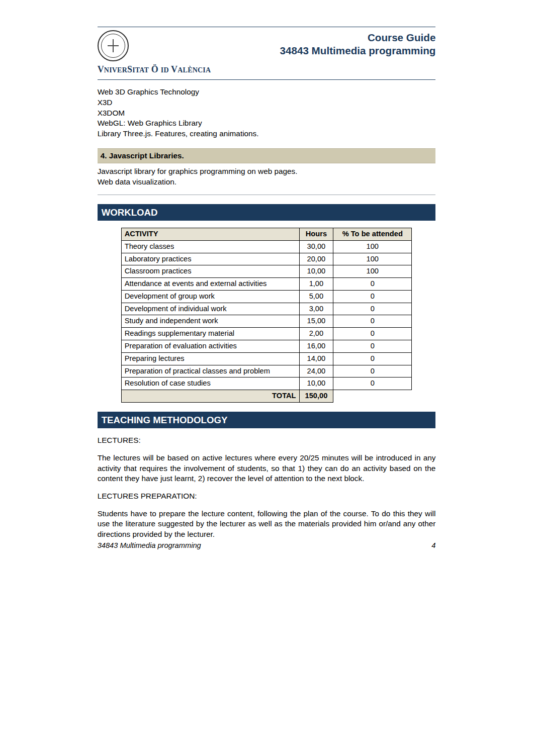VNIVERSITAT Ö ID VALÈNCIA
Course Guide
34843 Multimedia programming
Web 3D Graphics Technology X3D X3DOM WebGL: Web Graphics Library Library Three.js. Features, creating animations.
4. Javascript Libraries.
Javascript library for graphics programming on web pages. Web data visualization.
WORKLOAD
| ACTIVITY | Hours | % To be attended |
| --- | --- | --- |
| Theory classes | 30,00 | 100 |
| Laboratory practices | 20,00 | 100 |
| Classroom practices | 10,00 | 100 |
| Attendance at events and external activities | 1,00 | 0 |
| Development of group work | 5,00 | 0 |
| Development of individual work | 3,00 | 0 |
| Study and independent work | 15,00 | 0 |
| Readings supplementary material | 2,00 | 0 |
| Preparation of evaluation activities | 16,00 | 0 |
| Preparing lectures | 14,00 | 0 |
| Preparation of practical classes and problem | 24,00 | 0 |
| Resolution of case studies | 10,00 | 0 |
| TOTAL | 150,00 | |
TEACHING METHODOLOGY
LECTURES:
The lectures will be based on active lectures where every 20/25 minutes will be introduced in any activity that requires the involvement of students, so that 1) they can do an activity based on the content they have just learnt, 2) recover the level of attention to the next block.
LECTURES PREPARATION:
Students have to prepare the lecture content, following the plan of the course. To do this they will use the literature suggested by the lecturer as well as the materials provided him or/and any other directions provided by the lecturer.
34843 Multimedia programming
4